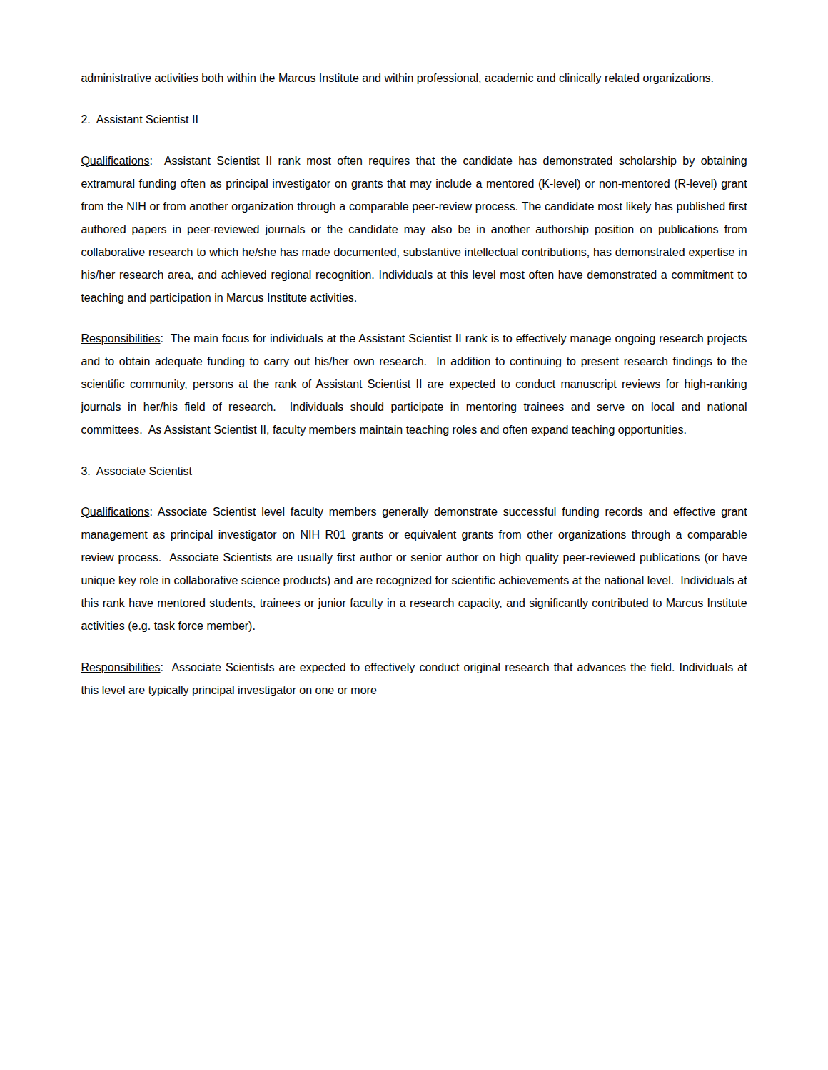administrative activities both within the Marcus Institute and within professional, academic and clinically related organizations.
2. Assistant Scientist II
Qualifications: Assistant Scientist II rank most often requires that the candidate has demonstrated scholarship by obtaining extramural funding often as principal investigator on grants that may include a mentored (K-level) or non-mentored (R-level) grant from the NIH or from another organization through a comparable peer-review process. The candidate most likely has published first authored papers in peer-reviewed journals or the candidate may also be in another authorship position on publications from collaborative research to which he/she has made documented, substantive intellectual contributions, has demonstrated expertise in his/her research area, and achieved regional recognition. Individuals at this level most often have demonstrated a commitment to teaching and participation in Marcus Institute activities.
Responsibilities: The main focus for individuals at the Assistant Scientist II rank is to effectively manage ongoing research projects and to obtain adequate funding to carry out his/her own research. In addition to continuing to present research findings to the scientific community, persons at the rank of Assistant Scientist II are expected to conduct manuscript reviews for high-ranking journals in her/his field of research. Individuals should participate in mentoring trainees and serve on local and national committees. As Assistant Scientist II, faculty members maintain teaching roles and often expand teaching opportunities.
3. Associate Scientist
Qualifications: Associate Scientist level faculty members generally demonstrate successful funding records and effective grant management as principal investigator on NIH R01 grants or equivalent grants from other organizations through a comparable review process. Associate Scientists are usually first author or senior author on high quality peer-reviewed publications (or have unique key role in collaborative science products) and are recognized for scientific achievements at the national level. Individuals at this rank have mentored students, trainees or junior faculty in a research capacity, and significantly contributed to Marcus Institute activities (e.g. task force member).
Responsibilities: Associate Scientists are expected to effectively conduct original research that advances the field. Individuals at this level are typically principal investigator on one or more